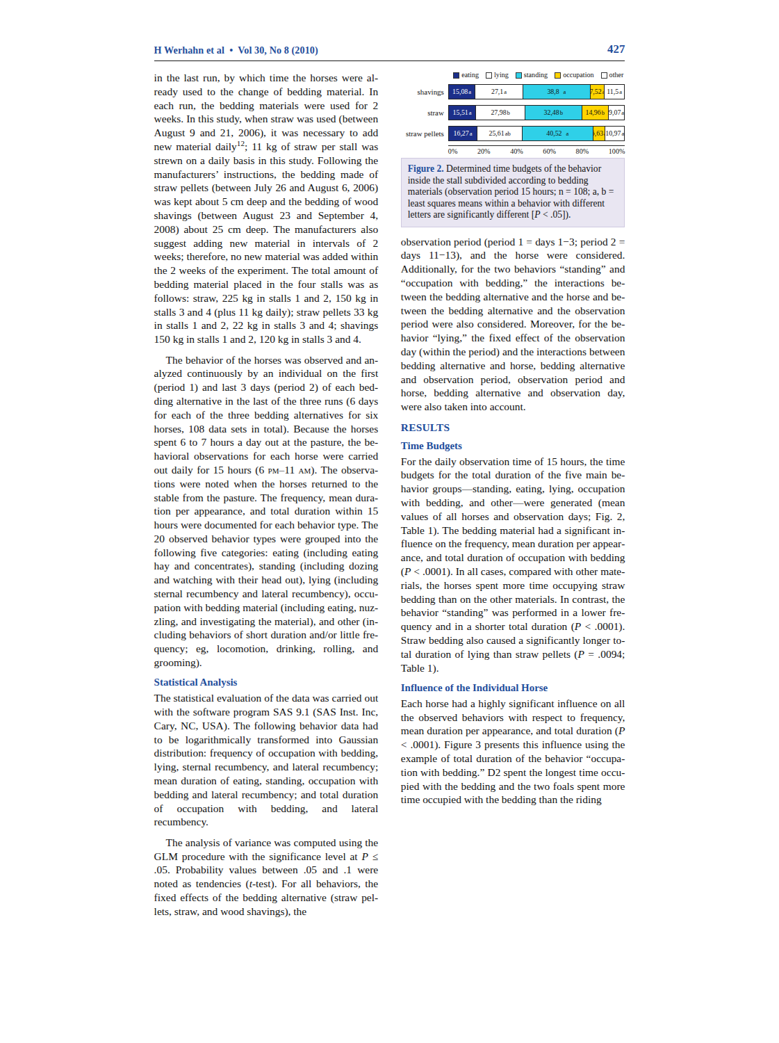H Werhahn et al • Vol 30, No 8 (2010)
427
in the last run, by which time the horses were already used to the change of bedding material. In each run, the bedding materials were used for 2 weeks. In this study, when straw was used (between August 9 and 21, 2006), it was necessary to add new material daily12; 11 kg of straw per stall was strewn on a daily basis in this study. Following the manufacturers’ instructions, the bedding made of straw pellets (between July 26 and August 6, 2006) was kept about 5 cm deep and the bedding of wood shavings (between August 23 and September 4, 2008) about 25 cm deep. The manufacturers also suggest adding new material in intervals of 2 weeks; therefore, no new material was added within the 2 weeks of the experiment. The total amount of bedding material placed in the four stalls was as follows: straw, 225 kg in stalls 1 and 2, 150 kg in stalls 3 and 4 (plus 11 kg daily); straw pellets 33 kg in stalls 1 and 2, 22 kg in stalls 3 and 4; shavings 150 kg in stalls 1 and 2, 120 kg in stalls 3 and 4.
The behavior of the horses was observed and analyzed continuously by an individual on the first (period 1) and last 3 days (period 2) of each bedding alternative in the last of the three runs (6 days for each of the three bedding alternatives for six horses, 108 data sets in total). Because the horses spent 6 to 7 hours a day out at the pasture, the behavioral observations for each horse were carried out daily for 15 hours (6 pm–11 am). The observations were noted when the horses returned to the stable from the pasture. The frequency, mean duration per appearance, and total duration within 15 hours were documented for each behavior type. The 20 observed behavior types were grouped into the following five categories: eating (including eating hay and concentrates), standing (including dozing and watching with their head out), lying (including sternal recumbency and lateral recumbency), occupation with bedding material (including eating, nuzzling, and investigating the material), and other (including behaviors of short duration and/or little frequency; eg, locomotion, drinking, rolling, and grooming).
Statistical Analysis
The statistical evaluation of the data was carried out with the software program SAS 9.1 (SAS Inst. Inc, Cary, NC, USA). The following behavior data had to be logarithmically transformed into Gaussian distribution: frequency of occupation with bedding, lying, sternal recumbency, and lateral recumbency; mean duration of eating, standing, occupation with bedding and lateral recumbency; and total duration of occupation with bedding, and lateral recumbency.
The analysis of variance was computed using the GLM procedure with the significance level at P ≤ .05. Probability values between .05 and .1 were noted as tendencies (t-test). For all behaviors, the fixed effects of the bedding alternative (straw pellets, straw, and wood shavings), the
eating lying standing occupation other
shavings
15,08 a
27,1 a
38,8 a
7,52 a
11,5 a
straw
15,51 a
27,98 b
32,48 b
14,96 b
9,07a
straw pellets
16,27 a
25,61 ab
40,52 a
6,63a
10,97 a
0% 20% 40% 60% 80% 100%
Figure 2. Determined time budgets of the behavior inside the stall subdivided according to bedding materials (observation period 15 hours; n = 108; a, b = least squares means within a behavior with different letters are significantly different [P < .05]).
observation period (period 1 = days 1−3; period 2 = days 11−13), and the horse were considered. Additionally, for the two behaviors “standing” and “occupation with bedding,” the interactions between the bedding alternative and the horse and between the bedding alternative and the observation period were also considered. Moreover, for the behavior “lying,” the fixed effect of the observation day (within the period) and the interactions between bedding alternative and horse, bedding alternative and observation period, observation period and horse, bedding alternative and observation day, were also taken into account.
Results
Time Budgets
For the daily observation time of 15 hours, the time budgets for the total duration of the five main behavior groups—standing, eating, lying, occupation with bedding, and other—were generated (mean values of all horses and observation days; Fig. 2, Table 1). The bedding material had a significant influence on the frequency, mean duration per appearance, and total duration of occupation with bedding (P < .0001). In all cases, compared with other materials, the horses spent more time occupying straw bedding than on the other materials. In contrast, the behavior “standing” was performed in a lower frequency and in a shorter total duration (P < .0001). Straw bedding also caused a significantly longer total duration of lying than straw pellets (P = .0094; Table 1).
Influence of the Individual Horse
Each horse had a highly significant influence on all the observed behaviors with respect to frequency, mean duration per appearance, and total duration (P < .0001). Figure 3 presents this influence using the example of total duration of the behavior “occupation with bedding.” D2 spent the longest time occupied with the bedding and the two foals spent more time occupied with the bedding than the riding